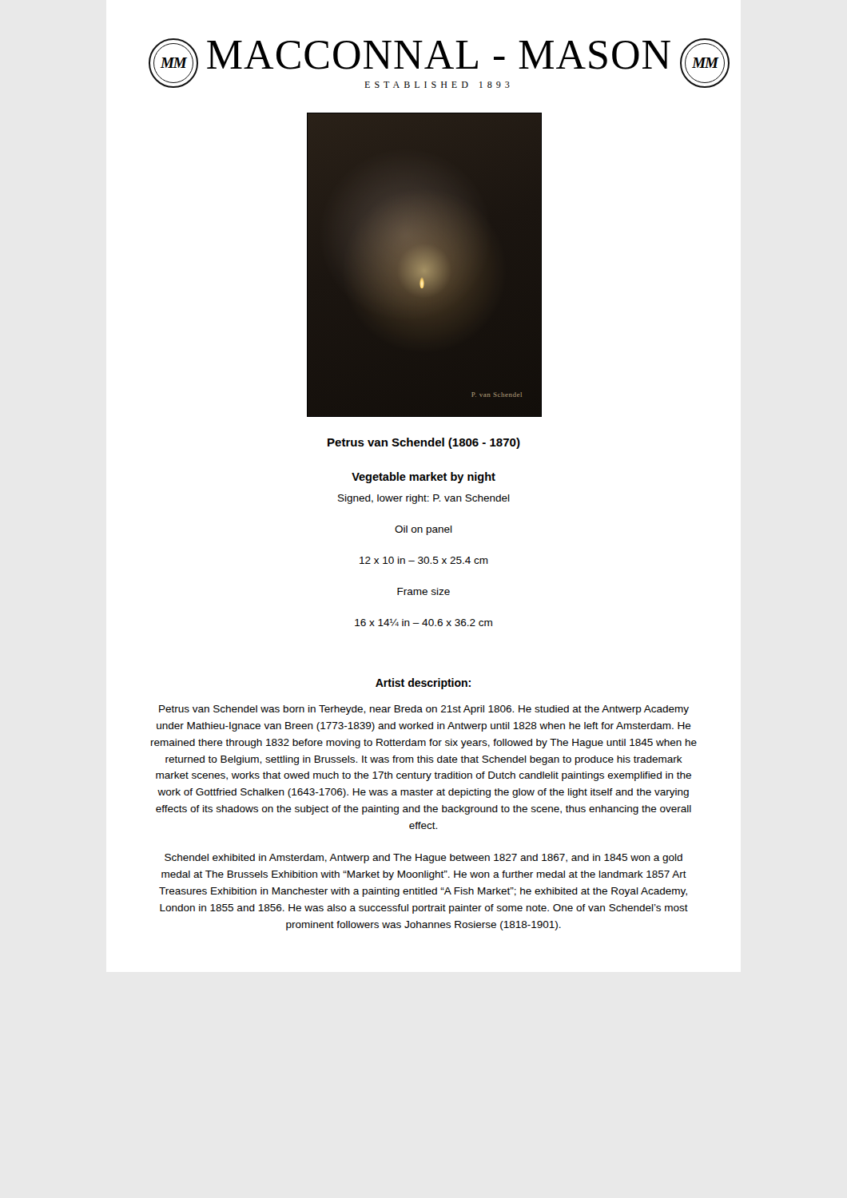MM
MACCONNAL - MASON
ESTABLISHED 1893
MM
P. van Schendel
Petrus van Schendel (1806 - 1870)
Vegetable market by night
Signed, lower right: P. van Schendel
Oil on panel
12 x 10 in – 30.5 x 25.4 cm
Frame size
16 x 14¼ in – 40.6 x 36.2 cm
Artist description:
Petrus van Schendel was born in Terheyde, near Breda on 21st April 1806. He studied at the Antwerp Academy under Mathieu-Ignace van Breen (1773-1839) and worked in Antwerp until 1828 when he left for Amsterdam. He remained there through 1832 before moving to Rotterdam for six years, followed by The Hague until 1845 when he returned to Belgium, settling in Brussels. It was from this date that Schendel began to produce his trademark market scenes, works that owed much to the 17th century tradition of Dutch candlelit paintings exemplified in the work of Gottfried Schalken (1643-1706). He was a master at depicting the glow of the light itself and the varying effects of its shadows on the subject of the painting and the background to the scene, thus enhancing the overall effect.
Schendel exhibited in Amsterdam, Antwerp and The Hague between 1827 and 1867, and in 1845 won a gold medal at The Brussels Exhibition with “Market by Moonlight”. He won a further medal at the landmark 1857 Art Treasures Exhibition in Manchester with a painting entitled “A Fish Market”; he exhibited at the Royal Academy, London in 1855 and 1856. He was also a successful portrait painter of some note. One of van Schendel’s most prominent followers was Johannes Rosierse (1818-1901).